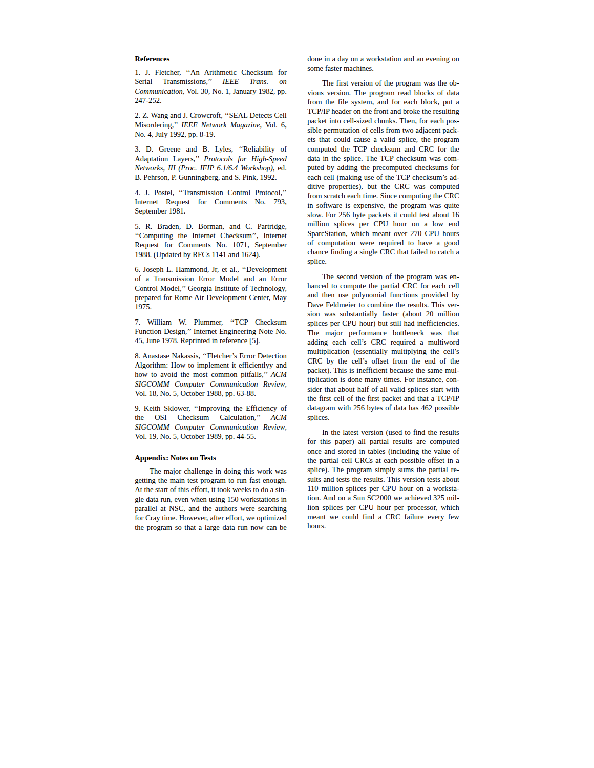References
1. J. Fletcher, ‘‘An Arithmetic Checksum for Serial Transmissions,’’ IEEE Trans. on Communication, Vol. 30, No. 1, January 1982, pp. 247-252.
2. Z. Wang and J. Crowcroft, ‘‘SEAL Detects Cell Misordering,’’ IEEE Network Magazine, Vol. 6, No. 4, July 1992, pp. 8-19.
3. D. Greene and B. Lyles, ‘‘Reliability of Adaptation Layers,’’ Protocols for High-Speed Networks, III (Proc. IFIP 6.1/6.4 Workshop), ed. B. Pehrson, P. Gunningberg, and S. Pink, 1992.
4. J. Postel, ‘‘Transmission Control Protocol,’’ Internet Request for Comments No. 793, September 1981.
5. R. Braden, D. Borman, and C. Partridge, ‘‘Computing the Internet Checksum’’, Internet Request for Comments No. 1071, September 1988. (Updated by RFCs 1141 and 1624).
6. Joseph L. Hammond, Jr, et al., ‘‘Development of a Transmission Error Model and an Error Control Model,’’ Georgia Institute of Technology, prepared for Rome Air Development Center, May 1975.
7. William W. Plummer, ‘‘TCP Checksum Function Design,’’ Internet Engineering Note No. 45, June 1978. Reprinted in reference [5].
8. Anastase Nakassis, ‘‘Fletcher’s Error Detection Algorithm: How to implement it efficientlyy and how to avoid the most common pitfalls,’’ ACM SIGCOMM Computer Communication Review, Vol. 18, No. 5, October 1988, pp. 63-88.
9. Keith Sklower, ‘‘Improving the Efficiency of the OSI Checksum Calculation,’’ ACM SIGCOMM Computer Communication Review, Vol. 19, No. 5, October 1989, pp. 44-55.
Appendix: Notes on Tests
The major challenge in doing this work was getting the main test program to run fast enough. At the start of this effort, it took weeks to do a single data run, even when using 150 workstations in parallel at NSC, and the authors were searching for Cray time. However, after effort, we optimized the program so that a large data run now can be done in a day on a workstation and an evening on some faster machines.
The first version of the program was the obvious version. The program read blocks of data from the file system, and for each block, put a TCP/IP header on the front and broke the resulting packet into cell-sized chunks. Then, for each possible permutation of cells from two adjacent packets that could cause a valid splice, the program computed the TCP checksum and CRC for the data in the splice. The TCP checksum was computed by adding the precomputed checksums for each cell (making use of the TCP checksum’s additive properties), but the CRC was computed from scratch each time. Since computing the CRC in software is expensive, the program was quite slow. For 256 byte packets it could test about 16 million splices per CPU hour on a low end SparcStation, which meant over 270 CPU hours of computation were required to have a good chance finding a single CRC that failed to catch a splice.
The second version of the program was enhanced to compute the partial CRC for each cell and then use polynomial functions provided by Dave Feldmeier to combine the results. This version was substantially faster (about 20 million splices per CPU hour) but still had inefficiencies. The major performance bottleneck was that adding each cell’s CRC required a multiword multiplication (essentially multiplying the cell’s CRC by the cell’s offset from the end of the packet). This is inefficient because the same multiplication is done many times. For instance, consider that about half of all valid splices start with the first cell of the first packet and that a TCP/IP datagram with 256 bytes of data has 462 possible splices.
In the latest version (used to find the results for this paper) all partial results are computed once and stored in tables (including the value of the partial cell CRCs at each possible offset in a splice). The program simply sums the partial results and tests the results. This version tests about 110 million splices per CPU hour on a workstation. And on a Sun SC2000 we achieved 325 million splices per CPU hour per processor, which meant we could find a CRC failure every few hours.